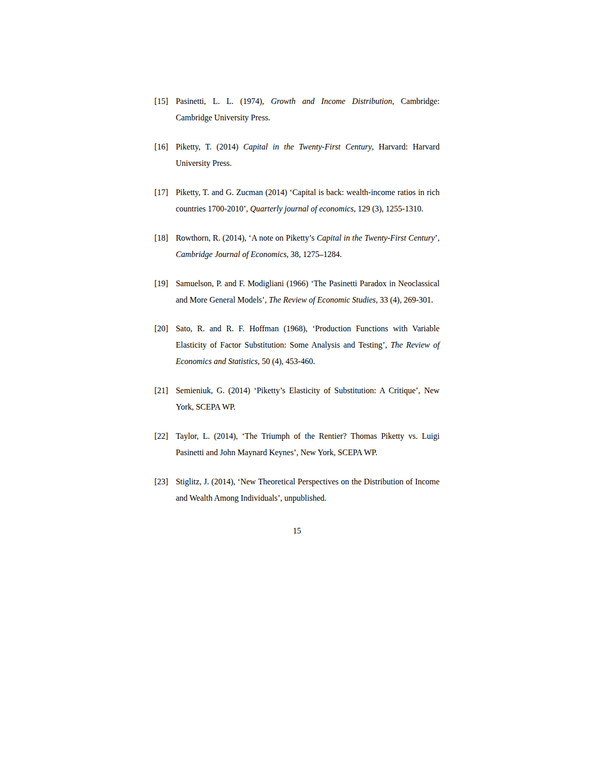[15] Pasinetti, L. L. (1974), Growth and Income Distribution, Cambridge: Cambridge University Press.
[16] Piketty, T. (2014) Capital in the Twenty-First Century, Harvard: Harvard University Press.
[17] Piketty, T. and G. Zucman (2014) ‘Capital is back: wealth-income ratios in rich countries 1700-2010’, Quarterly journal of economics, 129 (3), 1255-1310.
[18] Rowthorn, R. (2014), ‘A note on Piketty’s Capital in the Twenty-First Century’, Cambridge Journal of Economics, 38, 1275–1284.
[19] Samuelson, P. and F. Modigliani (1966) ‘The Pasinetti Paradox in Neoclassical and More General Models’, The Review of Economic Studies, 33 (4), 269-301.
[20] Sato, R. and R. F. Hoffman (1968), ‘Production Functions with Variable Elasticity of Factor Substitution: Some Analysis and Testing’, The Review of Economics and Statistics, 50 (4), 453-460.
[21] Semieniuk, G. (2014) ‘Piketty’s Elasticity of Substitution: A Critique’, New York, SCEPA WP.
[22] Taylor, L. (2014), ‘The Triumph of the Rentier? Thomas Piketty vs. Luigi Pasinetti and John Maynard Keynes’, New York, SCEPA WP.
[23] Stiglitz, J. (2014), ‘New Theoretical Perspectives on the Distribution of Income and Wealth Among Individuals’, unpublished.
15